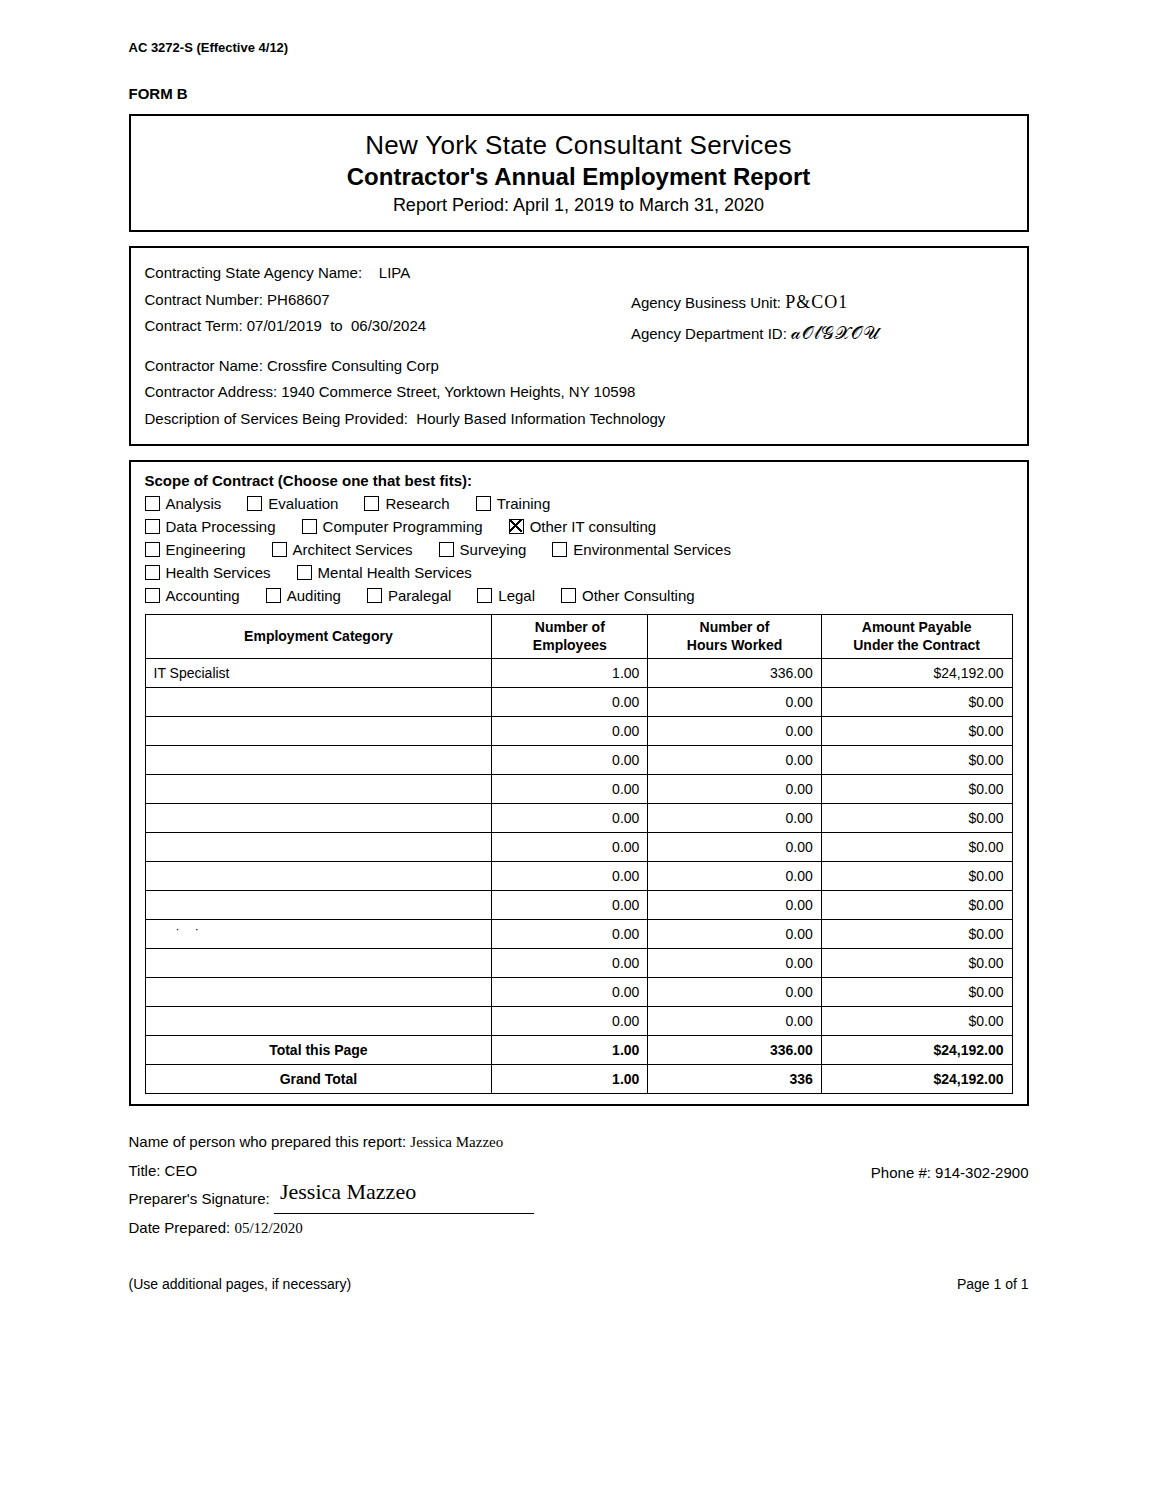AC 3272-S (Effective 4/12)
FORM B
New York State Consultant Services
Contractor's Annual Employment Report
Report Period: April 1, 2019 to March 31, 2020
Contracting State Agency Name: LIPA
Contract Number: PH68607
Contract Term: 07/01/2019 to 06/30/2024
Agency Business Unit: P&CO1
Agency Department ID: 𝒶𝒪𝓁𝒢𝒳𝒪𝒰
Contractor Name: Crossfire Consulting Corp
Contractor Address: 1940 Commerce Street, Yorktown Heights, NY 10598
Description of Services Being Provided: Hourly Based Information Technology
Scope of Contract (Choose one that best fits):
Analysis Evaluation Research Training
Data Processing Computer Programming Other IT consulting
Engineering Architect Services Surveying Environmental Services
Health Services Mental Health Services
Accounting Auditing Paralegal Legal Other Consulting
| Employment Category | Number of Employees | Number of Hours Worked | Amount Payable Under the Contract |
| --- | --- | --- | --- |
| IT Specialist | 1.00 | 336.00 | $24,192.00 |
| | 0.00 | 0.00 | $0.00 |
| | 0.00 | 0.00 | $0.00 |
| | 0.00 | 0.00 | $0.00 |
| | 0.00 | 0.00 | $0.00 |
| | 0.00 | 0.00 | $0.00 |
| | 0.00 | 0.00 | $0.00 |
| | 0.00 | 0.00 | $0.00 |
| | 0.00 | 0.00 | $0.00 |
| | 0.00 | 0.00 | $0.00 |
| | 0.00 | 0.00 | $0.00 |
| | 0.00 | 0.00 | $0.00 |
| | 0.00 | 0.00 | $0.00 |
| Total this Page | 1.00 | 336.00 | $24,192.00 |
| Grand Total | 1.00 | 336 | $24,192.00 |
Name of person who prepared this report: Jessica Mazzeo
Title: CEO
Preparer's Signature: Jessica Mazzeo
Date Prepared: 05/12/2020
Phone #: 914-302-2900
(Use additional pages, if necessary)
Page 1 of 1